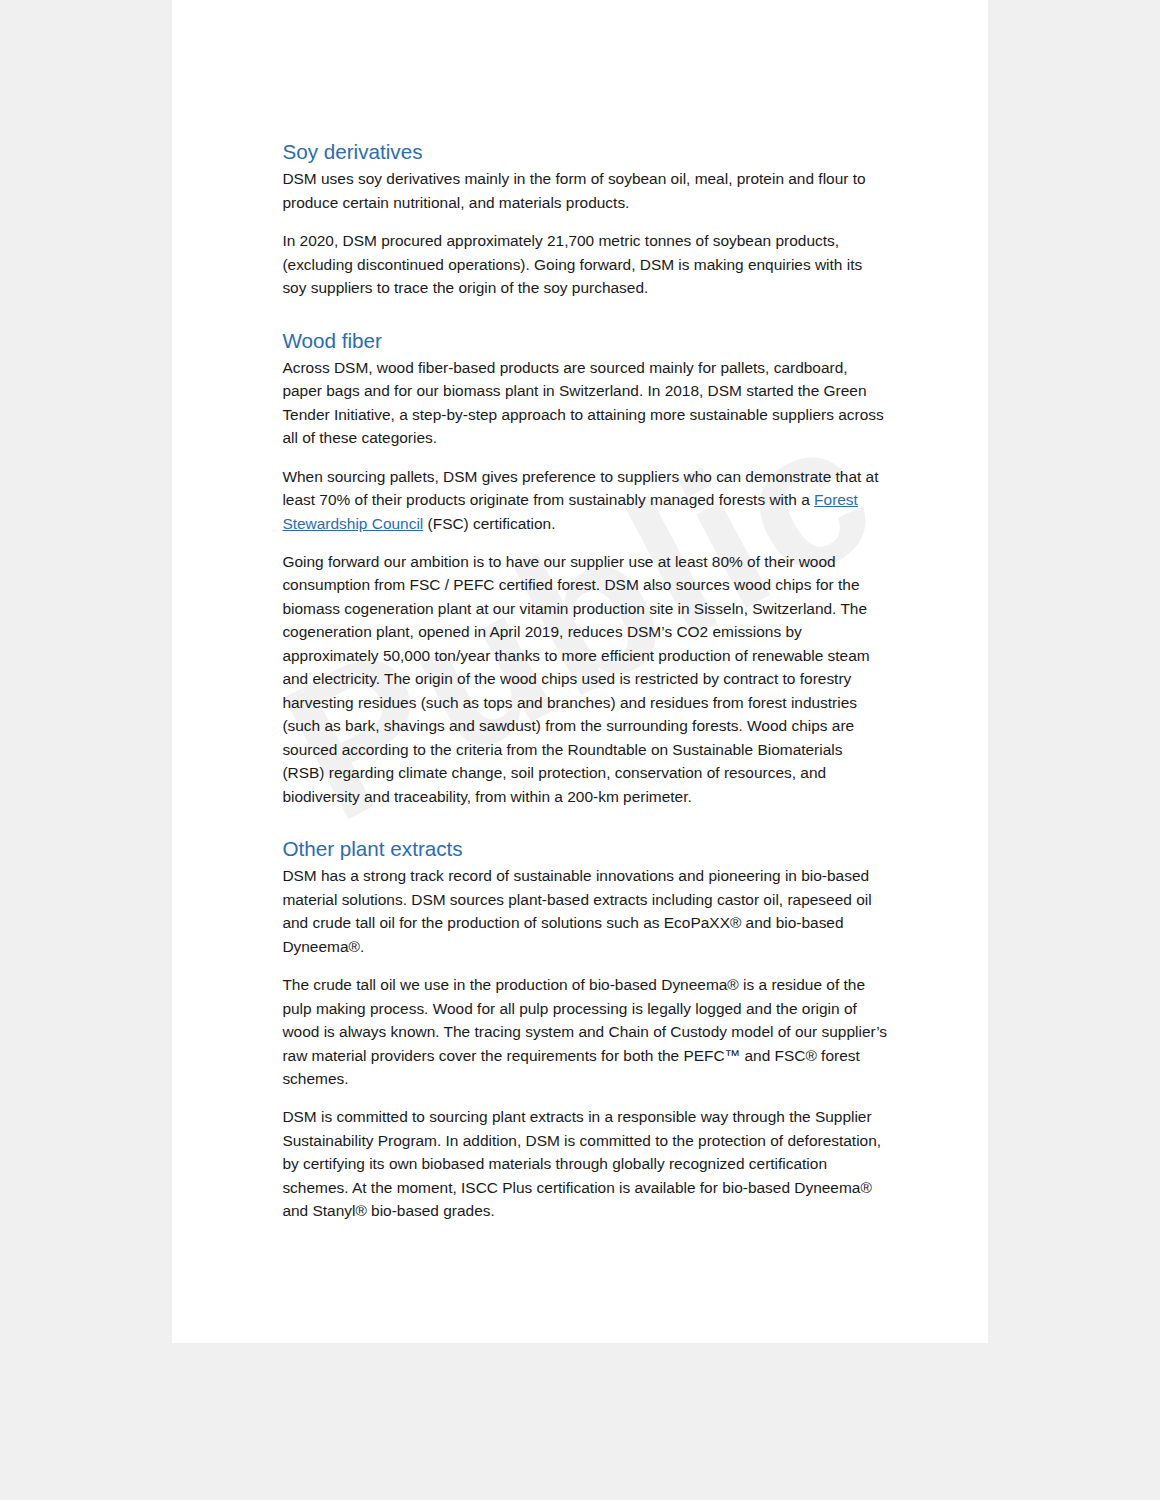Public
Soy derivatives
DSM uses soy derivatives mainly in the form of soybean oil, meal, protein and flour to produce certain nutritional, and materials products.
In 2020, DSM procured approximately 21,700 metric tonnes of soybean products, (excluding discontinued operations). Going forward, DSM is making enquiries with its soy suppliers to trace the origin of the soy purchased.
Wood fiber
Across DSM, wood fiber-based products are sourced mainly for pallets, cardboard, paper bags and for our biomass plant in Switzerland. In 2018, DSM started the Green Tender Initiative, a step-by-step approach to attaining more sustainable suppliers across all of these categories.
When sourcing pallets, DSM gives preference to suppliers who can demonstrate that at least 70% of their products originate from sustainably managed forests with a Forest Stewardship Council (FSC) certification.
Going forward our ambition is to have our supplier use at least 80% of their wood consumption from FSC / PEFC certified forest. DSM also sources wood chips for the biomass cogeneration plant at our vitamin production site in Sisseln, Switzerland. The cogeneration plant, opened in April 2019, reduces DSM’s CO2 emissions by approximately 50,000 ton/year thanks to more efficient production of renewable steam and electricity. The origin of the wood chips used is restricted by contract to forestry harvesting residues (such as tops and branches) and residues from forest industries (such as bark, shavings and sawdust) from the surrounding forests. Wood chips are sourced according to the criteria from the Roundtable on Sustainable Biomaterials (RSB) regarding climate change, soil protection, conservation of resources, and biodiversity and traceability, from within a 200-km perimeter.
Other plant extracts
DSM has a strong track record of sustainable innovations and pioneering in bio-based material solutions. DSM sources plant-based extracts including castor oil, rapeseed oil and crude tall oil for the production of solutions such as EcoPaXX® and bio-based Dyneema®.
The crude tall oil we use in the production of bio-based Dyneema® is a residue of the pulp making process. Wood for all pulp processing is legally logged and the origin of wood is always known. The tracing system and Chain of Custody model of our supplier’s raw material providers cover the requirements for both the PEFC™ and FSC® forest schemes.
DSM is committed to sourcing plant extracts in a responsible way through the Supplier Sustainability Program. In addition, DSM is committed to the protection of deforestation, by certifying its own biobased materials through globally recognized certification schemes. At the moment, ISCC Plus certification is available for bio-based Dyneema® and Stanyl® bio-based grades.